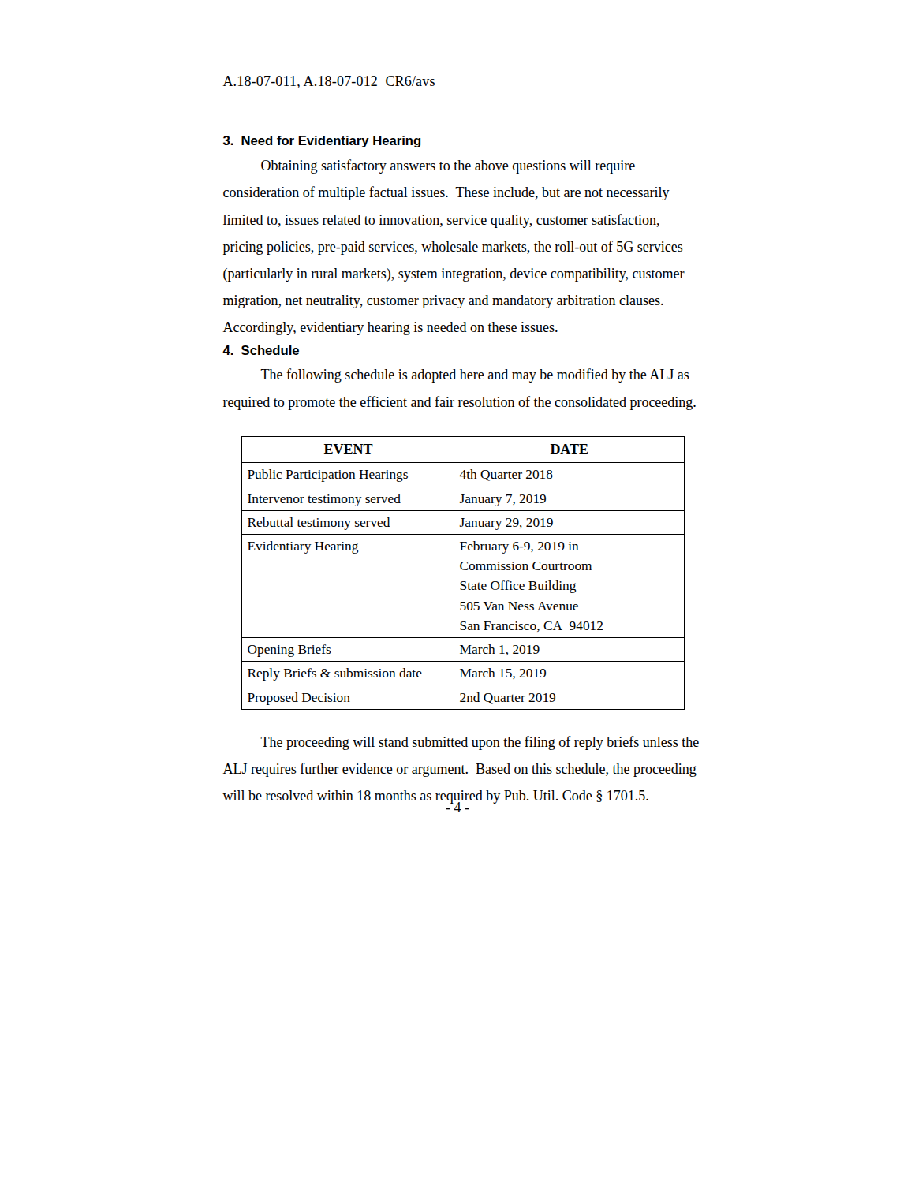A.18-07-011, A.18-07-012 CR6/avs
3. Need for Evidentiary Hearing
Obtaining satisfactory answers to the above questions will require consideration of multiple factual issues. These include, but are not necessarily limited to, issues related to innovation, service quality, customer satisfaction, pricing policies, pre-paid services, wholesale markets, the roll-out of 5G services (particularly in rural markets), system integration, device compatibility, customer migration, net neutrality, customer privacy and mandatory arbitration clauses. Accordingly, evidentiary hearing is needed on these issues.
4. Schedule
The following schedule is adopted here and may be modified by the ALJ as required to promote the efficient and fair resolution of the consolidated proceeding.
| EVENT | DATE |
| --- | --- |
| Public Participation Hearings | 4th Quarter 2018 |
| Intervenor testimony served | January 7, 2019 |
| Rebuttal testimony served | January 29, 2019 |
| Evidentiary Hearing | February 6-9, 2019 in Commission Courtroom State Office Building 505 Van Ness Avenue San Francisco, CA 94012 |
| Opening Briefs | March 1, 2019 |
| Reply Briefs & submission date | March 15, 2019 |
| Proposed Decision | 2nd Quarter 2019 |
The proceeding will stand submitted upon the filing of reply briefs unless the ALJ requires further evidence or argument. Based on this schedule, the proceeding will be resolved within 18 months as required by Pub. Util. Code § 1701.5.
- 4 -